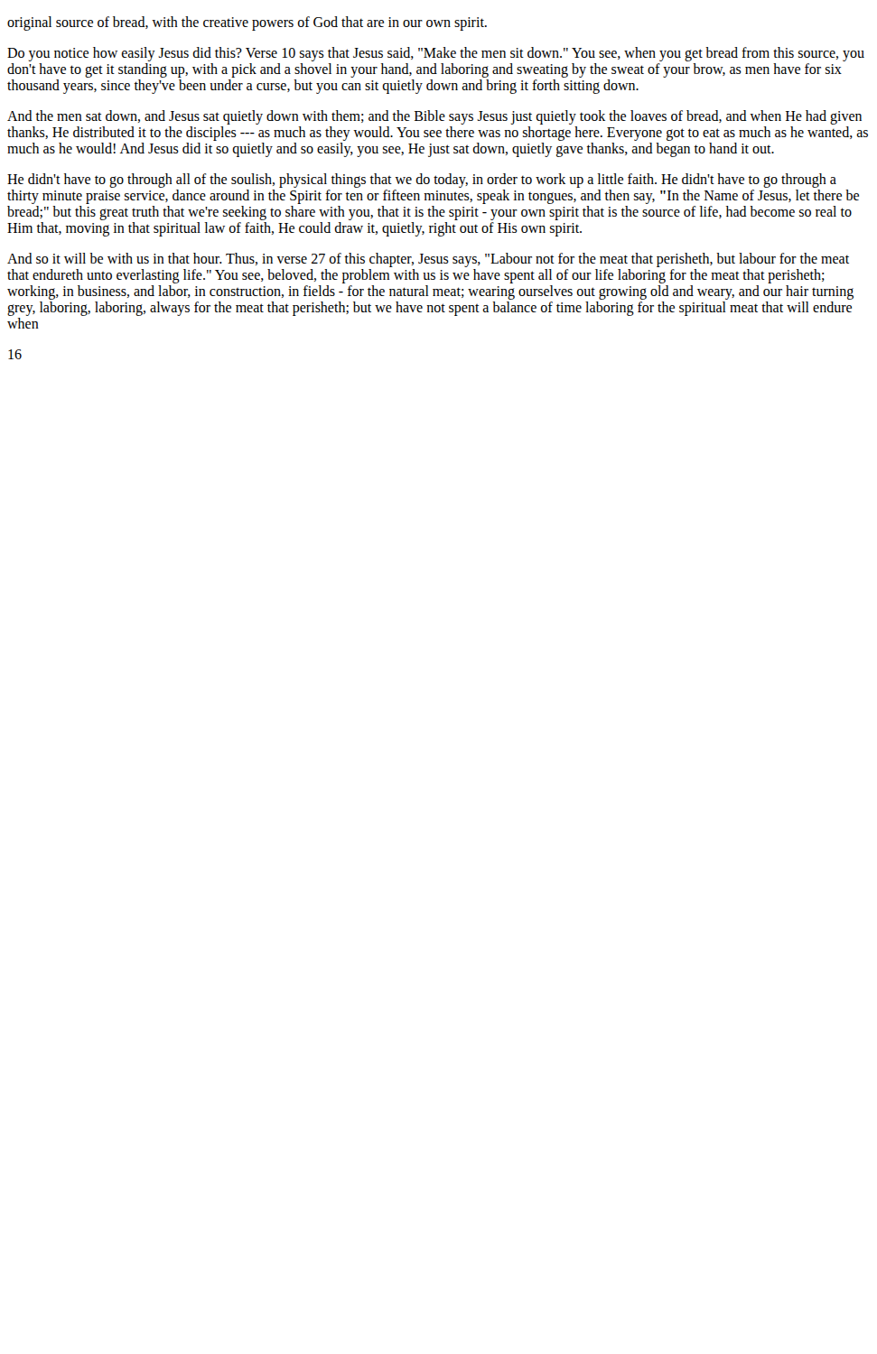original source of bread, with the creative powers of God that are in our own spirit.
Do you notice how easily Jesus did this? Verse 10 says that Jesus said, "Make the men sit down." You see, when you get bread from this source, you don't have to get it standing up, with a pick and a shovel in your hand, and laboring and sweating by the sweat of your brow, as men have for six thousand years, since they've been under a curse, but you can sit quietly down and bring it forth sitting down.
And the men sat down, and Jesus sat quietly down with them; and the Bible says Jesus just quietly took the loaves of bread, and when He had given thanks, He distributed it to the disciples --- as much as they would. You see there was no shortage here. Everyone got to eat as much as he wanted, as much as he would! And Jesus did it so quietly and so easily, you see, He just sat down, quietly gave thanks, and began to hand it out.
He didn't have to go through all of the soulish, physical things that we do today, in order to work up a little faith. He didn't have to go through a thirty minute praise service, dance around in the Spirit for ten or fifteen minutes, speak in tongues, and then say, "In the Name of Jesus, let there be bread;" but this great truth that we're seeking to share with you, that it is the spirit - your own spirit that is the source of life, had become so real to Him that, moving in that spiritual law of faith, He could draw it, quietly, right out of His own spirit.
And so it will be with us in that hour. Thus, in verse 27 of this chapter, Jesus says, "Labour not for the meat that perisheth, but labour for the meat that endureth unto everlasting life." You see, beloved, the problem with us is we have spent all of our life laboring for the meat that perisheth; working, in business, and labor, in construction, in fields - for the natural meat; wearing ourselves out growing old and weary, and our hair turning grey, laboring, laboring, always for the meat that perisheth; but we have not spent a balance of time laboring for the spiritual meat that will endure when
16